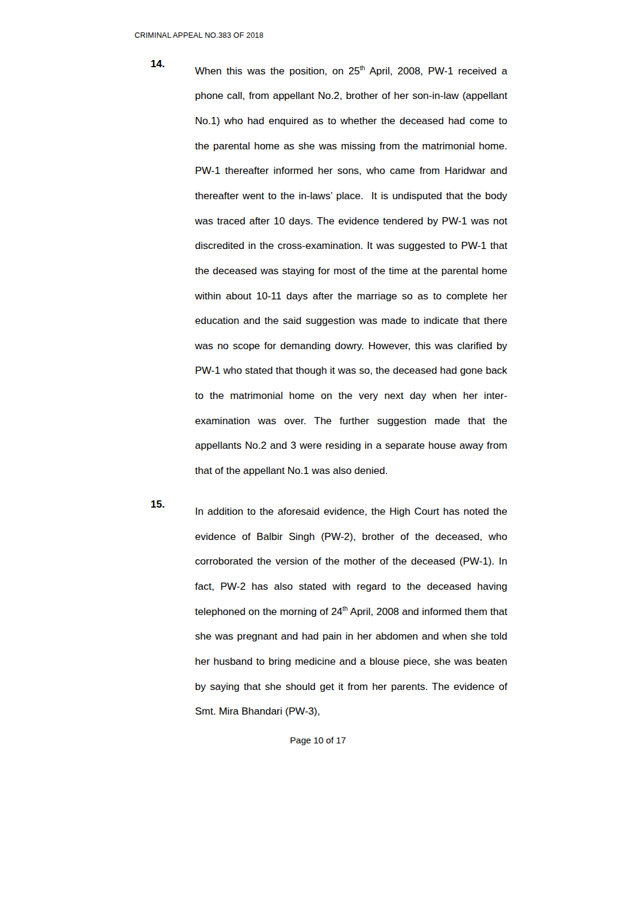CRIMINAL APPEAL NO.383 OF 2018
14.
When this was the position, on 25th April, 2008, PW-1 received a phone call, from appellant No.2, brother of her son-in-law (appellant No.1) who had enquired as to whether the deceased had come to the parental home as she was missing from the matrimonial home. PW-1 thereafter informed her sons, who came from Haridwar and thereafter went to the in-laws’ place. It is undisputed that the body was traced after 10 days. The evidence tendered by PW-1 was not discredited in the cross-examination. It was suggested to PW-1 that the deceased was staying for most of the time at the parental home within about 10-11 days after the marriage so as to complete her education and the said suggestion was made to indicate that there was no scope for demanding dowry. However, this was clarified by PW-1 who stated that though it was so, the deceased had gone back to the matrimonial home on the very next day when her inter-examination was over. The further suggestion made that the appellants No.2 and 3 were residing in a separate house away from that of the appellant No.1 was also denied.
15.
In addition to the aforesaid evidence, the High Court has noted the evidence of Balbir Singh (PW-2), brother of the deceased, who corroborated the version of the mother of the deceased (PW-1). In fact, PW-2 has also stated with regard to the deceased having telephoned on the morning of 24th April, 2008 and informed them that she was pregnant and had pain in her abdomen and when she told her husband to bring medicine and a blouse piece, she was beaten by saying that she should get it from her parents. The evidence of Smt. Mira Bhandari (PW-3),
Page 10 of 17